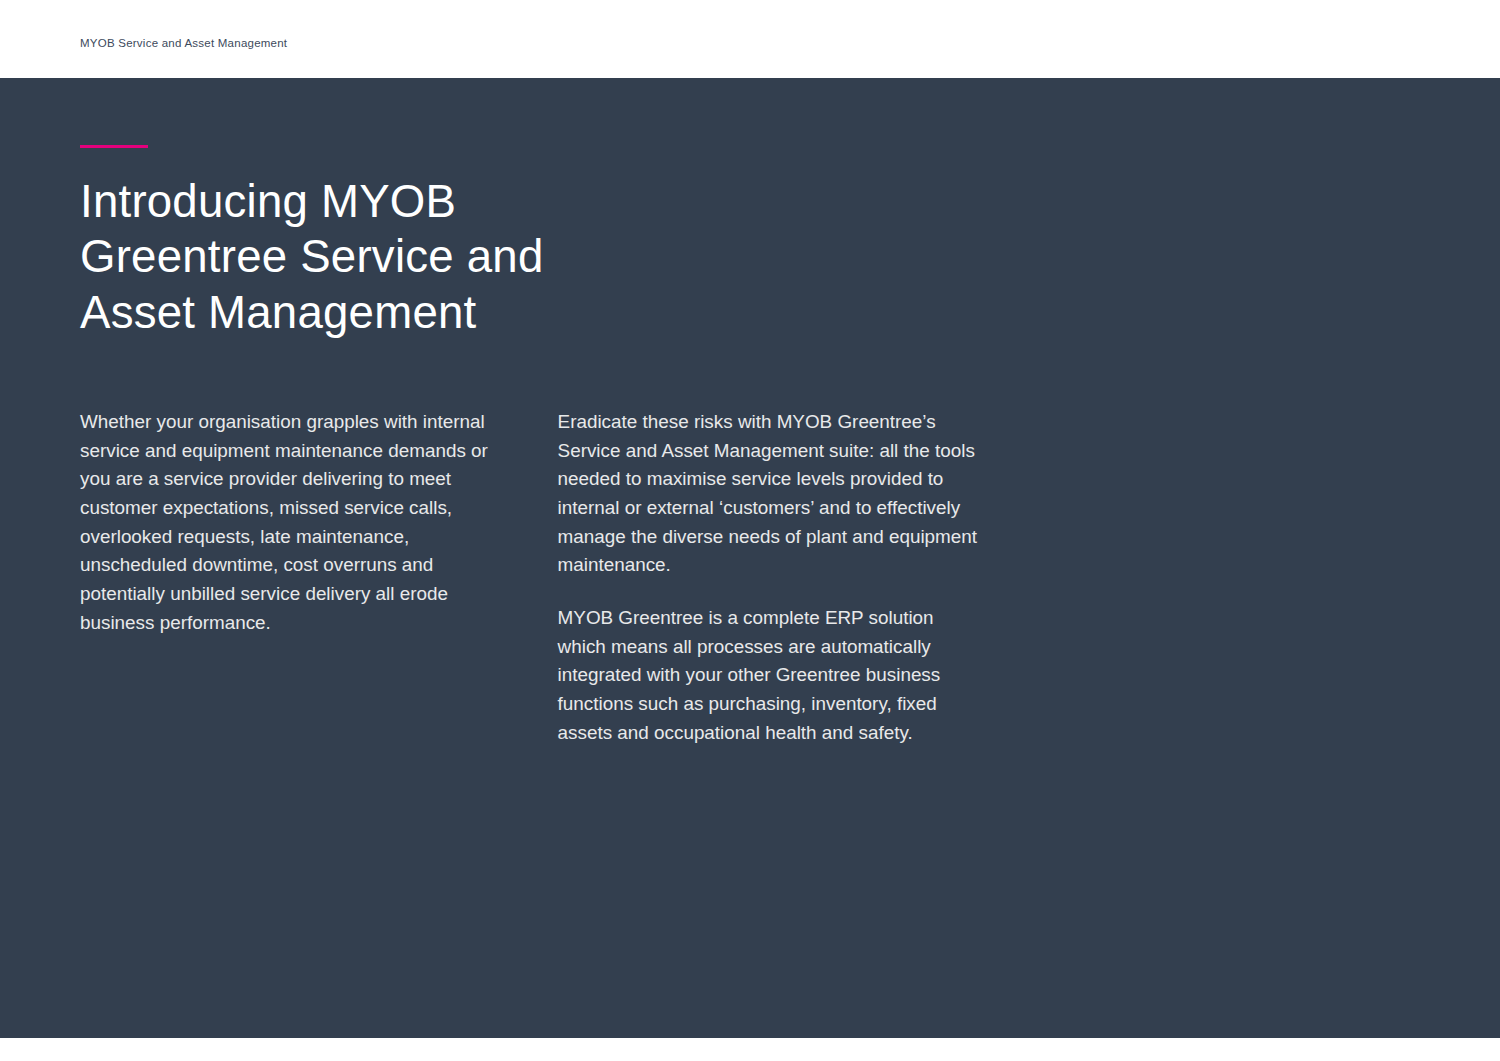MYOB Service and Asset Management
Introducing MYOB Greentree Service and Asset Management
Whether your organisation grapples with internal service and equipment maintenance demands or you are a service provider delivering to meet customer expectations, missed service calls, overlooked requests, late maintenance, unscheduled downtime, cost overruns and potentially unbilled service delivery all erode business performance.
Eradicate these risks with MYOB Greentree’s Service and Asset Management suite: all the tools needed to maximise service levels provided to internal or external ‘customers’ and to effectively manage the diverse needs of plant and equipment maintenance.
MYOB Greentree is a complete ERP solution which means all processes are automatically integrated with your other Greentree business functions such as purchasing, inventory, fixed assets and occupational health and safety.